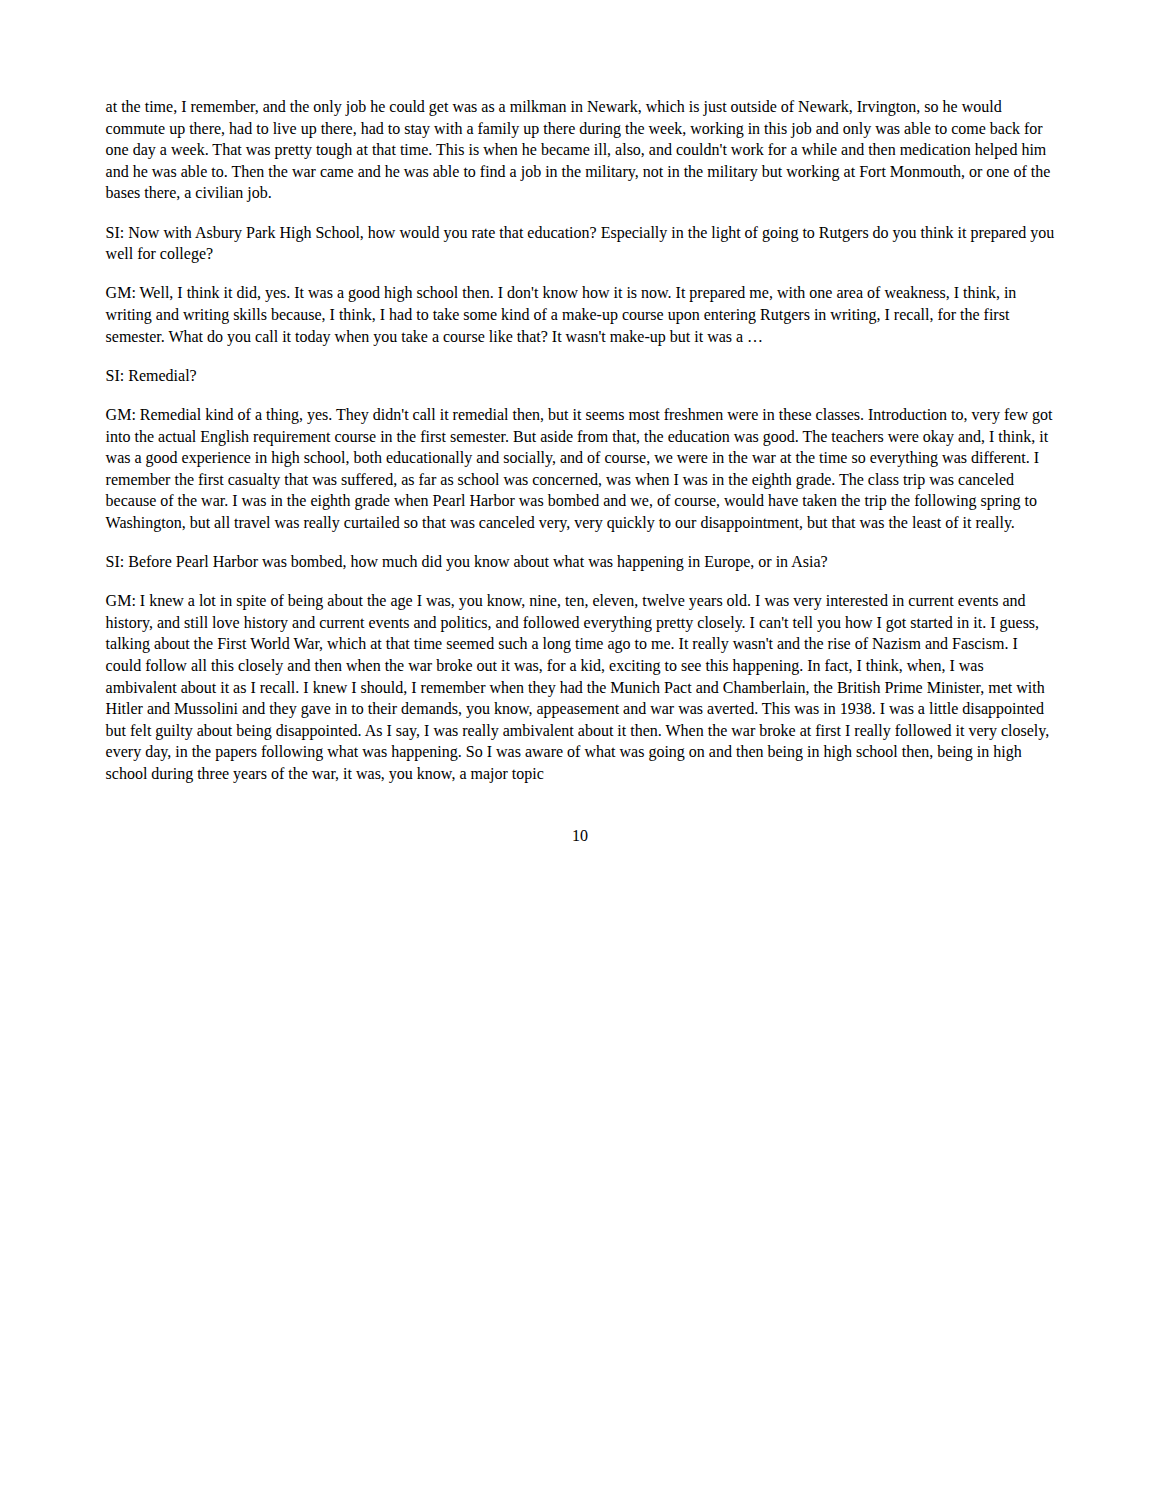at the time, I remember, and the only job he could get was as a milkman in Newark, which is just outside of Newark, Irvington, so he would commute up there, had to live up there, had to stay with a family up there during the week, working in this job and only was able to come back for one day a week. That was pretty tough at that time. This is when he became ill, also, and couldn't work for a while and then medication helped him and he was able to. Then the war came and he was able to find a job in the military, not in the military but working at Fort Monmouth, or one of the bases there, a civilian job.
SI: Now with Asbury Park High School, how would you rate that education? Especially in the light of going to Rutgers do you think it prepared you well for college?
GM: Well, I think it did, yes. It was a good high school then. I don't know how it is now. It prepared me, with one area of weakness, I think, in writing and writing skills because, I think, I had to take some kind of a make-up course upon entering Rutgers in writing, I recall, for the first semester. What do you call it today when you take a course like that? It wasn't make-up but it was a …
SI: Remedial?
GM: Remedial kind of a thing, yes. They didn't call it remedial then, but it seems most freshmen were in these classes. Introduction to, very few got into the actual English requirement course in the first semester. But aside from that, the education was good. The teachers were okay and, I think, it was a good experience in high school, both educationally and socially, and of course, we were in the war at the time so everything was different. I remember the first casualty that was suffered, as far as school was concerned, was when I was in the eighth grade. The class trip was canceled because of the war. I was in the eighth grade when Pearl Harbor was bombed and we, of course, would have taken the trip the following spring to Washington, but all travel was really curtailed so that was canceled very, very quickly to our disappointment, but that was the least of it really.
SI: Before Pearl Harbor was bombed, how much did you know about what was happening in Europe, or in Asia?
GM: I knew a lot in spite of being about the age I was, you know, nine, ten, eleven, twelve years old. I was very interested in current events and history, and still love history and current events and politics, and followed everything pretty closely. I can't tell you how I got started in it. I guess, talking about the First World War, which at that time seemed such a long time ago to me. It really wasn't and the rise of Nazism and Fascism. I could follow all this closely and then when the war broke out it was, for a kid, exciting to see this happening. In fact, I think, when, I was ambivalent about it as I recall. I knew I should, I remember when they had the Munich Pact and Chamberlain, the British Prime Minister, met with Hitler and Mussolini and they gave in to their demands, you know, appeasement and war was averted. This was in 1938. I was a little disappointed but felt guilty about being disappointed. As I say, I was really ambivalent about it then. When the war broke at first I really followed it very closely, every day, in the papers following what was happening. So I was aware of what was going on and then being in high school then, being in high school during three years of the war, it was, you know, a major topic
10